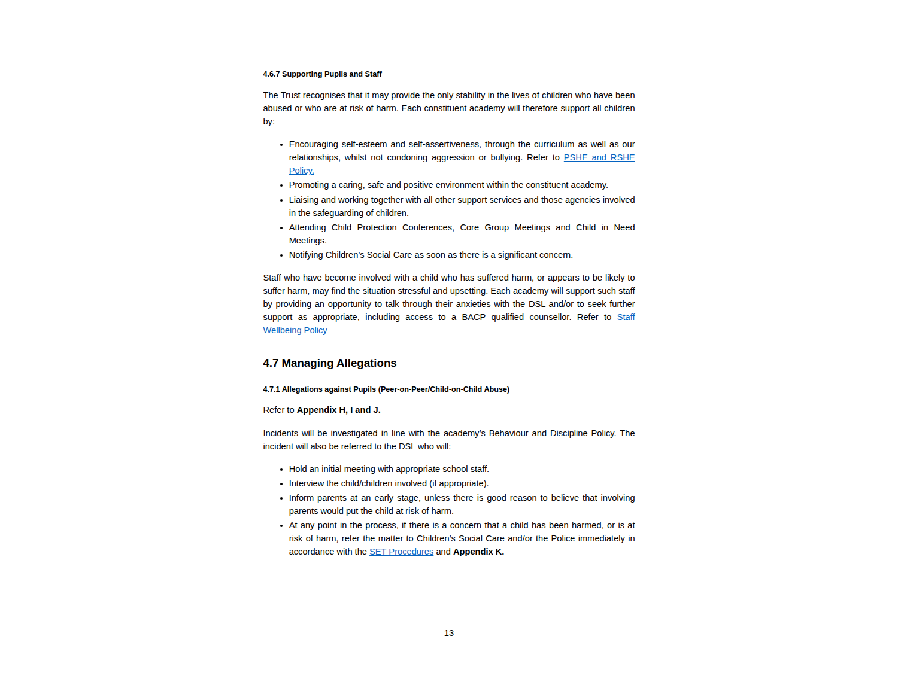4.6.7 Supporting Pupils and Staff
The Trust recognises that it may provide the only stability in the lives of children who have been abused or who are at risk of harm. Each constituent academy will therefore support all children by:
Encouraging self-esteem and self-assertiveness, through the curriculum as well as our relationships, whilst not condoning aggression or bullying. Refer to PSHE and RSHE Policy.
Promoting a caring, safe and positive environment within the constituent academy.
Liaising and working together with all other support services and those agencies involved in the safeguarding of children.
Attending Child Protection Conferences, Core Group Meetings and Child in Need Meetings.
Notifying Children’s Social Care as soon as there is a significant concern.
Staff who have become involved with a child who has suffered harm, or appears to be likely to suffer harm, may find the situation stressful and upsetting. Each academy will support such staff by providing an opportunity to talk through their anxieties with the DSL and/or to seek further support as appropriate, including access to a BACP qualified counsellor. Refer to Staff Wellbeing Policy
4.7 Managing Allegations
4.7.1 Allegations against Pupils (Peer-on-Peer/Child-on-Child Abuse)
Refer to Appendix H, I and J.
Incidents will be investigated in line with the academy’s Behaviour and Discipline Policy. The incident will also be referred to the DSL who will:
Hold an initial meeting with appropriate school staff.
Interview the child/children involved (if appropriate).
Inform parents at an early stage, unless there is good reason to believe that involving parents would put the child at risk of harm.
At any point in the process, if there is a concern that a child has been harmed, or is at risk of harm, refer the matter to Children’s Social Care and/or the Police immediately in accordance with the SET Procedures and Appendix K.
13